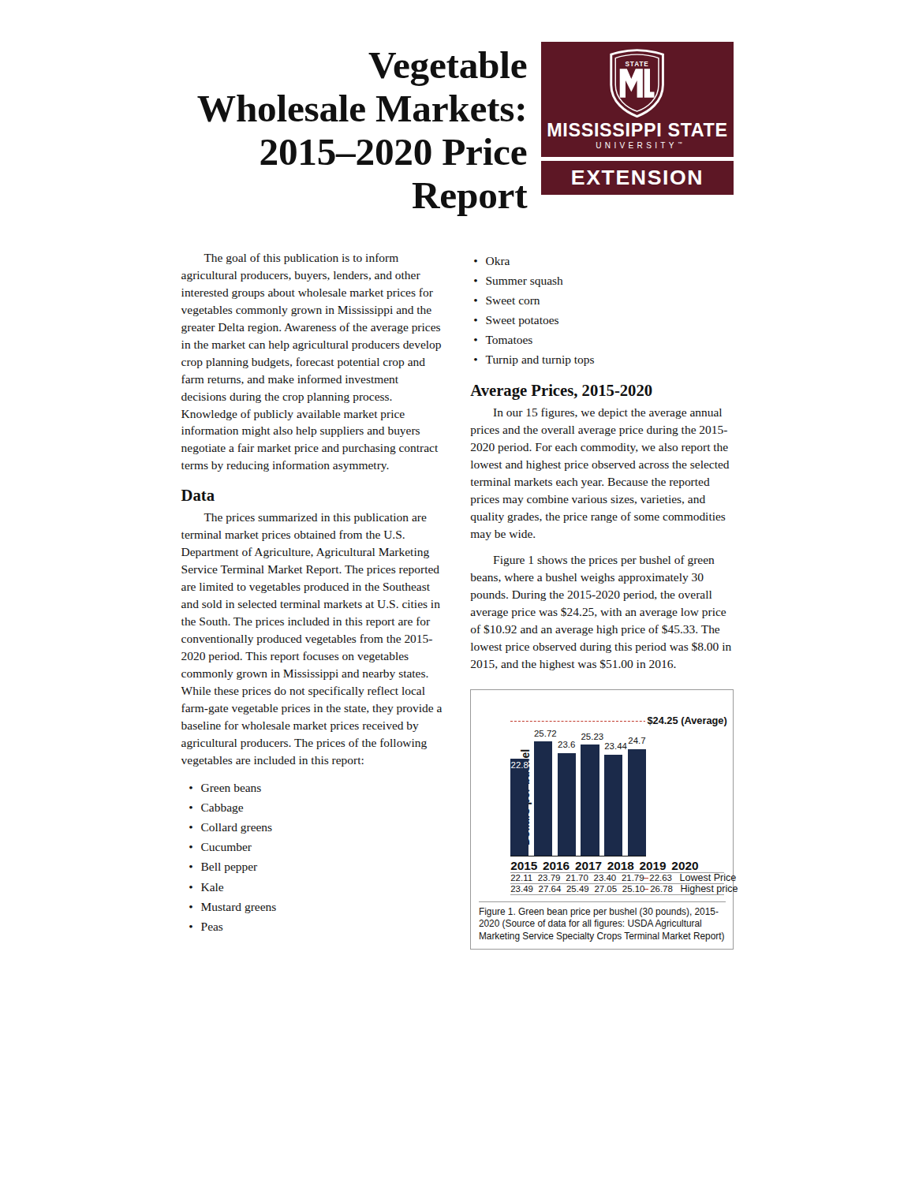Vegetable
Wholesale Markets:
2015–2020 Price Report
STATE
MISSISSIPPI STATE
UNIVERSITY™
EXTENSION
The goal of this publication is to inform agricultural producers, buyers, lenders, and other interested groups about wholesale market prices for vegetables commonly grown in Mississippi and the greater Delta region. Awareness of the average prices in the market can help agricultural producers develop crop planning budgets, forecast potential crop and farm returns, and make informed investment decisions during the crop planning process. Knowledge of publicly available market price information might also help suppliers and buyers negotiate a fair market price and purchasing contract terms by reducing information asymmetry.
Data
The prices summarized in this publication are terminal market prices obtained from the U.S. Department of Agriculture, Agricultural Marketing Service Terminal Market Report. The prices reported are limited to vegetables produced in the Southeast and sold in selected terminal markets at U.S. cities in the South. The prices included in this report are for conventionally produced vegetables from the 2015-2020 period. This report focuses on vegetables commonly grown in Mississippi and nearby states. While these prices do not specifically reflect local farm-gate vegetable prices in the state, they provide a baseline for wholesale market prices received by agricultural producers. The prices of the following vegetables are included in this report:
Green beans
Cabbage
Collard greens
Cucumber
Bell pepper
Kale
Mustard greens
Peas
Okra
Summer squash
Sweet corn
Sweet potatoes
Tomatoes
Turnip and turnip tops
Average Prices, 2015-2020
In our 15 figures, we depict the average annual prices and the overall average price during the 2015-2020 period. For each commodity, we also report the lowest and highest price observed across the selected terminal markets each year. Because the reported prices may combine various sizes, varieties, and quality grades, the price range of some commodities may be wide.
Figure 1 shows the prices per bushel of green beans, where a bushel weighs approximately 30 pounds. During the 2015-2020 period, the overall average price was $24.25, with an average low price of $10.92 and an average high price of $45.33. The lowest price observed during this period was $8.00 in 2015, and the highest was $51.00 in 2016.
Dollars per bushel
$24.25 (Average)
22.8
25.72
23.6
25.23
23.44
24.7
2015
2016
2017
2018
2019
2020
22.11
23.79
21.70
23.40
21.79
22.63
Lowest Price
23.49
27.64
25.49
27.05
25.10
26.78
Highest price
Figure 1. Green bean price per bushel (30 pounds), 2015-2020 (Source of data for all figures: USDA Agricultural Marketing Service Specialty Crops Terminal Market Report)